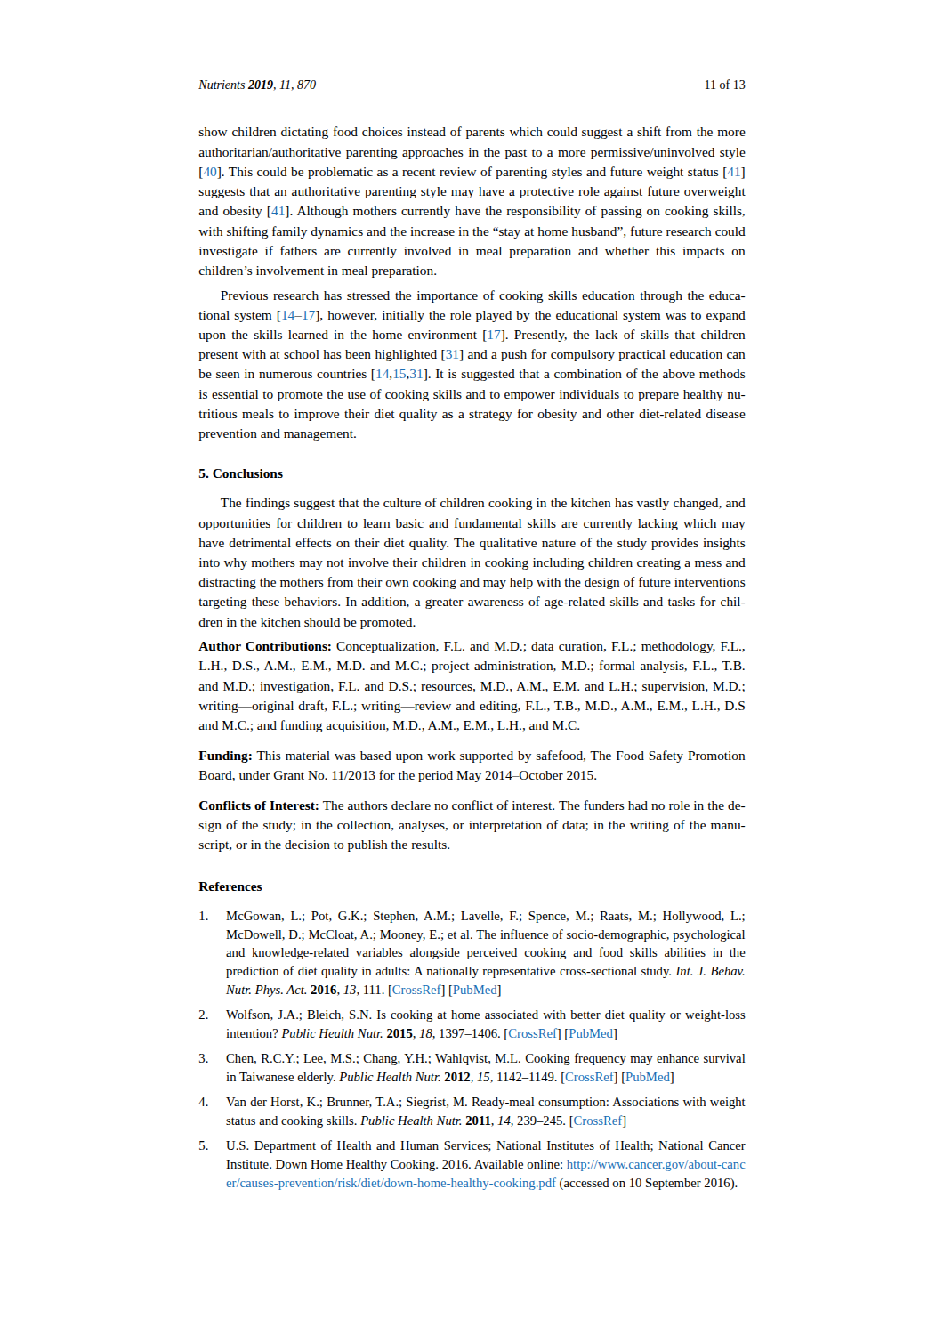Nutrients 2019, 11, 870 11 of 13
show children dictating food choices instead of parents which could suggest a shift from the more authoritarian/authoritative parenting approaches in the past to a more permissive/uninvolved style [40]. This could be problematic as a recent review of parenting styles and future weight status [41] suggests that an authoritative parenting style may have a protective role against future overweight and obesity [41]. Although mothers currently have the responsibility of passing on cooking skills, with shifting family dynamics and the increase in the “stay at home husband”, future research could investigate if fathers are currently involved in meal preparation and whether this impacts on children’s involvement in meal preparation.
Previous research has stressed the importance of cooking skills education through the educational system [14–17], however, initially the role played by the educational system was to expand upon the skills learned in the home environment [17]. Presently, the lack of skills that children present with at school has been highlighted [31] and a push for compulsory practical education can be seen in numerous countries [14,15,31]. It is suggested that a combination of the above methods is essential to promote the use of cooking skills and to empower individuals to prepare healthy nutritious meals to improve their diet quality as a strategy for obesity and other diet-related disease prevention and management.
5. Conclusions
The findings suggest that the culture of children cooking in the kitchen has vastly changed, and opportunities for children to learn basic and fundamental skills are currently lacking which may have detrimental effects on their diet quality. The qualitative nature of the study provides insights into why mothers may not involve their children in cooking including children creating a mess and distracting the mothers from their own cooking and may help with the design of future interventions targeting these behaviors. In addition, a greater awareness of age-related skills and tasks for children in the kitchen should be promoted.
Author Contributions: Conceptualization, F.L. and M.D.; data curation, F.L.; methodology, F.L., L.H., D.S., A.M., E.M., M.D. and M.C.; project administration, M.D.; formal analysis, F.L., T.B. and M.D.; investigation, F.L. and D.S.; resources, M.D., A.M., E.M. and L.H.; supervision, M.D.; writing—original draft, F.L.; writing—review and editing, F.L., T.B., M.D., A.M., E.M., L.H., D.S and M.C.; and funding acquisition, M.D., A.M., E.M., L.H., and M.C.
Funding: This material was based upon work supported by safefood, The Food Safety Promotion Board, under Grant No. 11/2013 for the period May 2014–October 2015.
Conflicts of Interest: The authors declare no conflict of interest. The funders had no role in the design of the study; in the collection, analyses, or interpretation of data; in the writing of the manuscript, or in the decision to publish the results.
References
McGowan, L.; Pot, G.K.; Stephen, A.M.; Lavelle, F.; Spence, M.; Raats, M.; Hollywood, L.; McDowell, D.; McCloat, A.; Mooney, E.; et al. The influence of socio-demographic, psychological and knowledge-related variables alongside perceived cooking and food skills abilities in the prediction of diet quality in adults: A nationally representative cross-sectional study. Int. J. Behav. Nutr. Phys. Act. 2016, 13, 111. [CrossRef] [PubMed]
Wolfson, J.A.; Bleich, S.N. Is cooking at home associated with better diet quality or weight-loss intention? Public Health Nutr. 2015, 18, 1397–1406. [CrossRef] [PubMed]
Chen, R.C.Y.; Lee, M.S.; Chang, Y.H.; Wahlqvist, M.L. Cooking frequency may enhance survival in Taiwanese elderly. Public Health Nutr. 2012, 15, 1142–1149. [CrossRef] [PubMed]
Van der Horst, K.; Brunner, T.A.; Siegrist, M. Ready-meal consumption: Associations with weight status and cooking skills. Public Health Nutr. 2011, 14, 239–245. [CrossRef]
U.S. Department of Health and Human Services; National Institutes of Health; National Cancer Institute. Down Home Healthy Cooking. 2016. Available online: http://www.cancer.gov/about-cancer/causes-prevention/risk/diet/down-home-healthy-cooking.pdf (accessed on 10 September 2016).